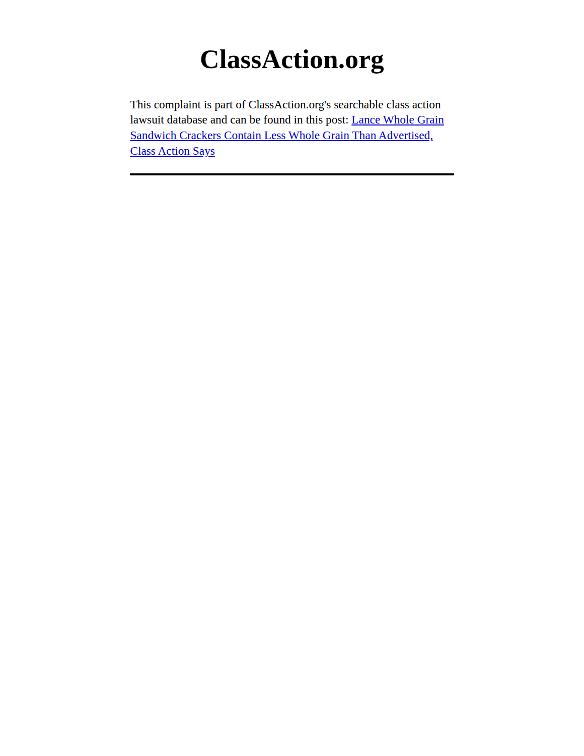ClassAction.org
This complaint is part of ClassAction.org's searchable class action lawsuit database and can be found in this post: Lance Whole Grain Sandwich Crackers Contain Less Whole Grain Than Advertised, Class Action Says